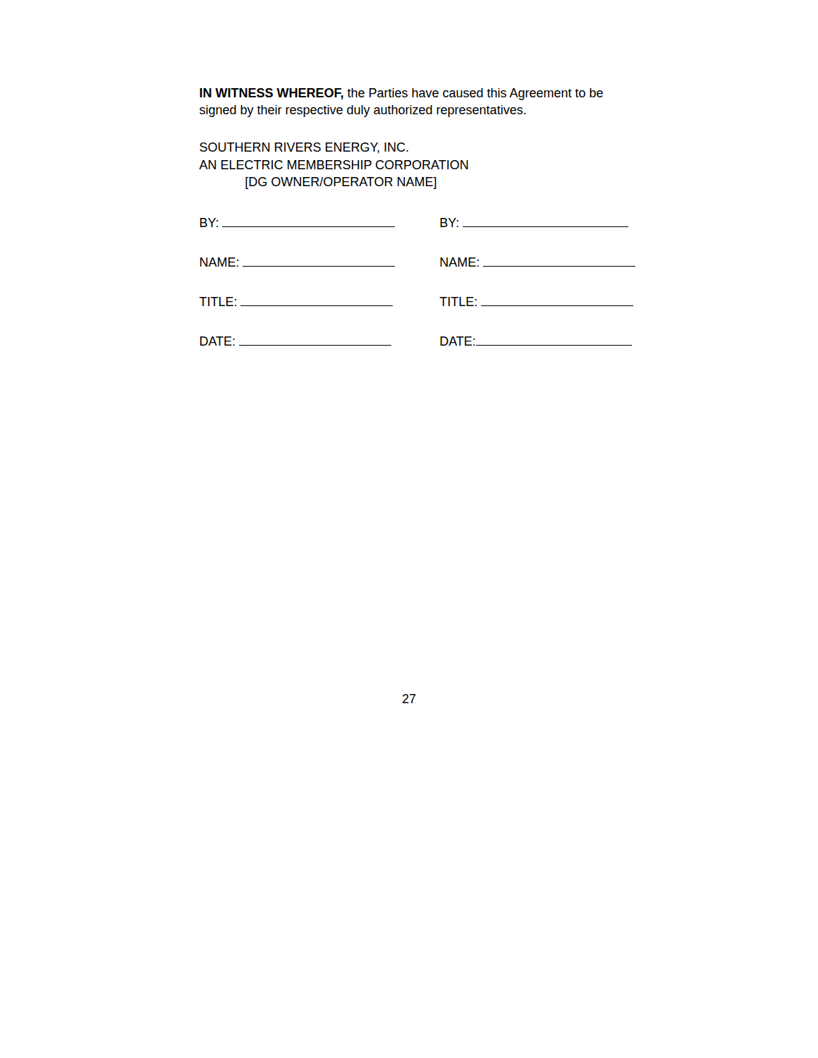IN WITNESS WHEREOF, the Parties have caused this Agreement to be signed by their respective duly authorized representatives.
SOUTHERN RIVERS ENERGY, INC. AN ELECTRIC MEMBERSHIP CORPORATION[DG OWNER/OPERATOR NAME]
BY: BY:
NAME: NAME:
TITLE: TITLE:
DATE: DATE:
27